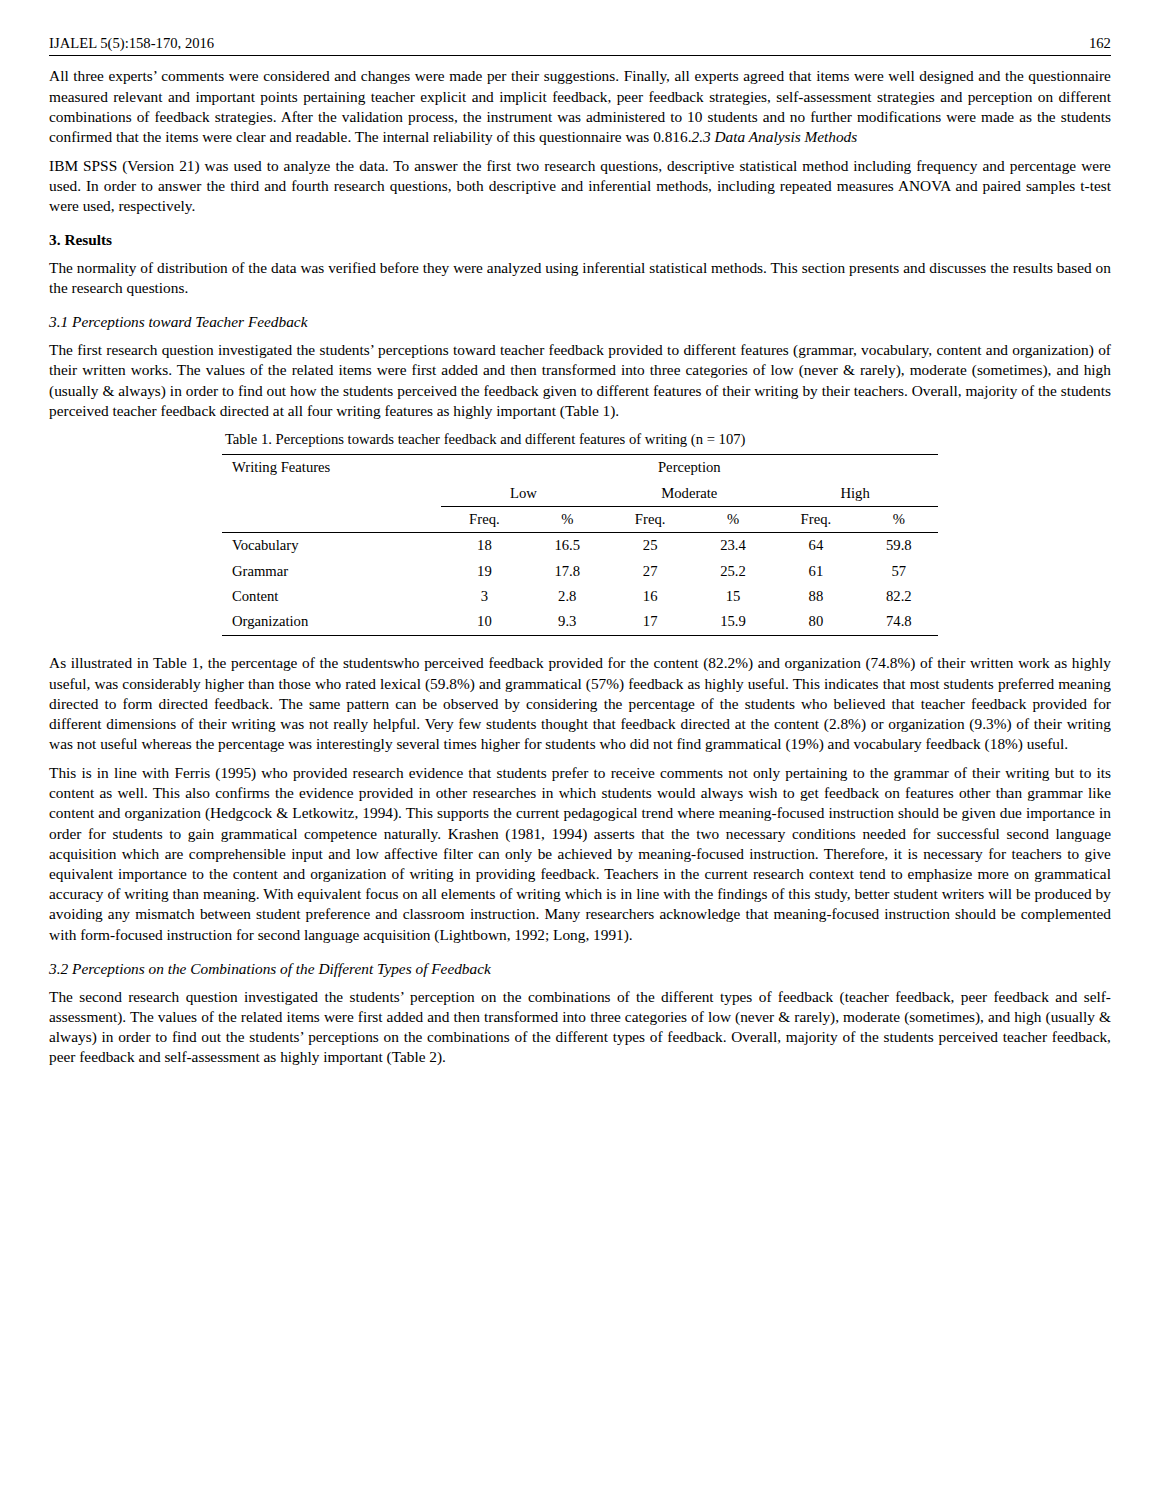IJALEL 5(5):158-170, 2016 162
All three experts’ comments were considered and changes were made per their suggestions. Finally, all experts agreed that items were well designed and the questionnaire measured relevant and important points pertaining teacher explicit and implicit feedback, peer feedback strategies, self-assessment strategies and perception on different combinations of feedback strategies. After the validation process, the instrument was administered to 10 students and no further modifications were made as the students confirmed that the items were clear and readable. The internal reliability of this questionnaire was 0.816.2.3 Data Analysis Methods
IBM SPSS (Version 21) was used to analyze the data. To answer the first two research questions, descriptive statistical method including frequency and percentage were used. In order to answer the third and fourth research questions, both descriptive and inferential methods, including repeated measures ANOVA and paired samples t-test were used, respectively.
3. Results
The normality of distribution of the data was verified before they were analyzed using inferential statistical methods. This section presents and discusses the results based on the research questions.
3.1 Perceptions toward Teacher Feedback
The first research question investigated the students’ perceptions toward teacher feedback provided to different features (grammar, vocabulary, content and organization) of their written works. The values of the related items were first added and then transformed into three categories of low (never & rarely), moderate (sometimes), and high (usually & always) in order to find out how the students perceived the feedback given to different features of their writing by their teachers. Overall, majority of the students perceived teacher feedback directed at all four writing features as highly important (Table 1).
Table 1. Perceptions towards teacher feedback and different features of writing (n = 107)
| Writing Features | Perception |
| --- | --- |
| | Low | Moderate | High |
| | Freq. | % | Freq. | % | Freq. | % |
| Vocabulary | 18 | 16.5 | 25 | 23.4 | 64 | 59.8 |
| Grammar | 19 | 17.8 | 27 | 25.2 | 61 | 57 |
| Content | 3 | 2.8 | 16 | 15 | 88 | 82.2 |
| Organization | 10 | 9.3 | 17 | 15.9 | 80 | 74.8 |
As illustrated in Table 1, the percentage of the studentswho perceived feedback provided for the content (82.2%) and organization (74.8%) of their written work as highly useful, was considerably higher than those who rated lexical (59.8%) and grammatical (57%) feedback as highly useful. This indicates that most students preferred meaning directed to form directed feedback. The same pattern can be observed by considering the percentage of the students who believed that teacher feedback provided for different dimensions of their writing was not really helpful. Very few students thought that feedback directed at the content (2.8%) or organization (9.3%) of their writing was not useful whereas the percentage was interestingly several times higher for students who did not find grammatical (19%) and vocabulary feedback (18%) useful.
This is in line with Ferris (1995) who provided research evidence that students prefer to receive comments not only pertaining to the grammar of their writing but to its content as well. This also confirms the evidence provided in other researches in which students would always wish to get feedback on features other than grammar like content and organization (Hedgcock & Letkowitz, 1994). This supports the current pedagogical trend where meaning-focused instruction should be given due importance in order for students to gain grammatical competence naturally. Krashen (1981, 1994) asserts that the two necessary conditions needed for successful second language acquisition which are comprehensible input and low affective filter can only be achieved by meaning-focused instruction. Therefore, it is necessary for teachers to give equivalent importance to the content and organization of writing in providing feedback. Teachers in the current research context tend to emphasize more on grammatical accuracy of writing than meaning. With equivalent focus on all elements of writing which is in line with the findings of this study, better student writers will be produced by avoiding any mismatch between student preference and classroom instruction. Many researchers acknowledge that meaning-focused instruction should be complemented with form-focused instruction for second language acquisition (Lightbown, 1992; Long, 1991).
3.2 Perceptions on the Combinations of the Different Types of Feedback
The second research question investigated the students’ perception on the combinations of the different types of feedback (teacher feedback, peer feedback and self-assessment). The values of the related items were first added and then transformed into three categories of low (never & rarely), moderate (sometimes), and high (usually & always) in order to find out the students’ perceptions on the combinations of the different types of feedback. Overall, majority of the students perceived teacher feedback, peer feedback and self-assessment as highly important (Table 2).